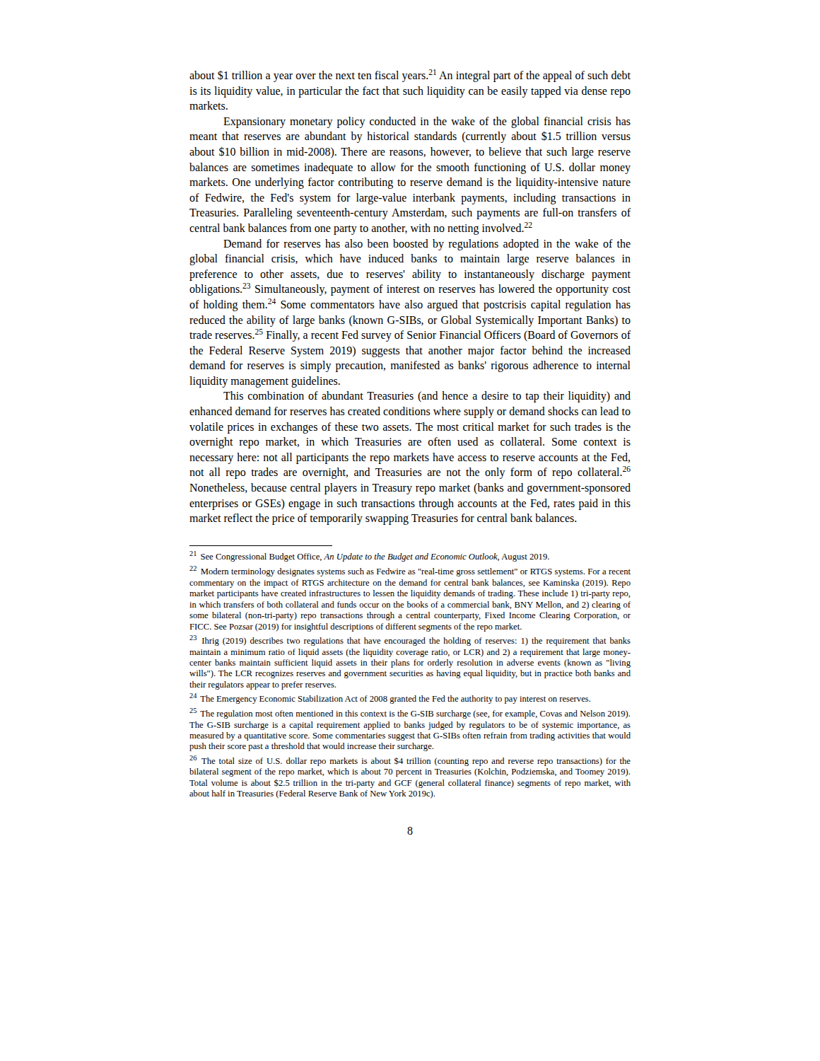about $1 trillion a year over the next ten fiscal years.21 An integral part of the appeal of such debt is its liquidity value, in particular the fact that such liquidity can be easily tapped via dense repo markets.
Expansionary monetary policy conducted in the wake of the global financial crisis has meant that reserves are abundant by historical standards (currently about $1.5 trillion versus about $10 billion in mid-2008). There are reasons, however, to believe that such large reserve balances are sometimes inadequate to allow for the smooth functioning of U.S. dollar money markets. One underlying factor contributing to reserve demand is the liquidity-intensive nature of Fedwire, the Fed's system for large-value interbank payments, including transactions in Treasuries. Paralleling seventeenth-century Amsterdam, such payments are full-on transfers of central bank balances from one party to another, with no netting involved.22
Demand for reserves has also been boosted by regulations adopted in the wake of the global financial crisis, which have induced banks to maintain large reserve balances in preference to other assets, due to reserves' ability to instantaneously discharge payment obligations.23 Simultaneously, payment of interest on reserves has lowered the opportunity cost of holding them.24 Some commentators have also argued that postcrisis capital regulation has reduced the ability of large banks (known G-SIBs, or Global Systemically Important Banks) to trade reserves.25 Finally, a recent Fed survey of Senior Financial Officers (Board of Governors of the Federal Reserve System 2019) suggests that another major factor behind the increased demand for reserves is simply precaution, manifested as banks' rigorous adherence to internal liquidity management guidelines.
This combination of abundant Treasuries (and hence a desire to tap their liquidity) and enhanced demand for reserves has created conditions where supply or demand shocks can lead to volatile prices in exchanges of these two assets. The most critical market for such trades is the overnight repo market, in which Treasuries are often used as collateral. Some context is necessary here: not all participants the repo markets have access to reserve accounts at the Fed, not all repo trades are overnight, and Treasuries are not the only form of repo collateral.26 Nonetheless, because central players in Treasury repo market (banks and government-sponsored enterprises or GSEs) engage in such transactions through accounts at the Fed, rates paid in this market reflect the price of temporarily swapping Treasuries for central bank balances.
21 See Congressional Budget Office, An Update to the Budget and Economic Outlook, August 2019.
22 Modern terminology designates systems such as Fedwire as "real-time gross settlement" or RTGS systems. For a recent commentary on the impact of RTGS architecture on the demand for central bank balances, see Kaminska (2019). Repo market participants have created infrastructures to lessen the liquidity demands of trading. These include 1) tri-party repo, in which transfers of both collateral and funds occur on the books of a commercial bank, BNY Mellon, and 2) clearing of some bilateral (non-tri-party) repo transactions through a central counterparty, Fixed Income Clearing Corporation, or FICC. See Pozsar (2019) for insightful descriptions of different segments of the repo market.
23 Ihrig (2019) describes two regulations that have encouraged the holding of reserves: 1) the requirement that banks maintain a minimum ratio of liquid assets (the liquidity coverage ratio, or LCR) and 2) a requirement that large money-center banks maintain sufficient liquid assets in their plans for orderly resolution in adverse events (known as "living wills"). The LCR recognizes reserves and government securities as having equal liquidity, but in practice both banks and their regulators appear to prefer reserves.
24 The Emergency Economic Stabilization Act of 2008 granted the Fed the authority to pay interest on reserves.
25 The regulation most often mentioned in this context is the G-SIB surcharge (see, for example, Covas and Nelson 2019). The G-SIB surcharge is a capital requirement applied to banks judged by regulators to be of systemic importance, as measured by a quantitative score. Some commentaries suggest that G-SIBs often refrain from trading activities that would push their score past a threshold that would increase their surcharge.
26 The total size of U.S. dollar repo markets is about $4 trillion (counting repo and reverse repo transactions) for the bilateral segment of the repo market, which is about 70 percent in Treasuries (Kolchin, Podziemska, and Toomey 2019). Total volume is about $2.5 trillion in the tri-party and GCF (general collateral finance) segments of repo market, with about half in Treasuries (Federal Reserve Bank of New York 2019c).
8